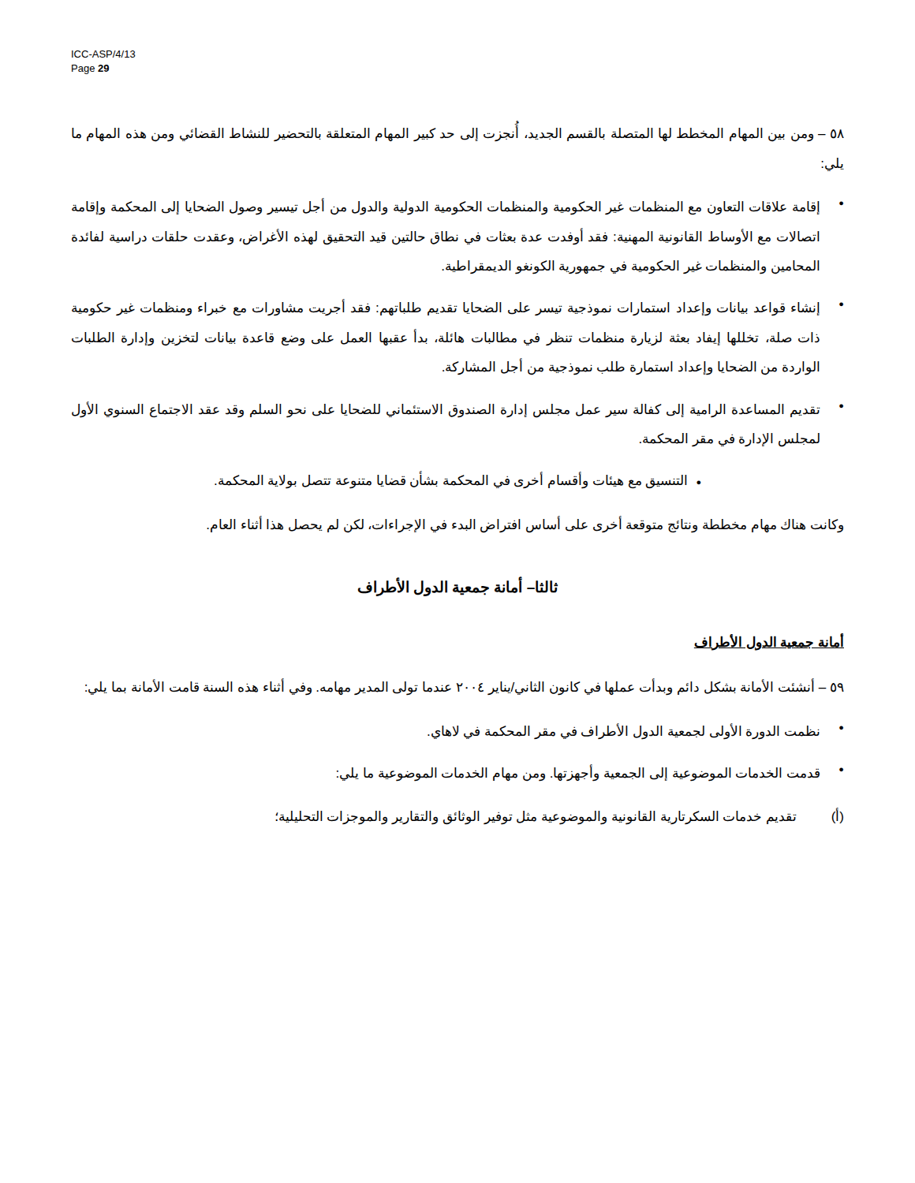ICC-ASP/4/13
Page 29
٥٨ – ومن بين المهام المخطط لها المتصلة بالقسم الجديد، أُنجزت إلى حد كبير المهام المتعلقة بالتحضير للنشاط القضائي ومن هذه المهام ما يلي:
إقامة علاقات التعاون مع المنظمات غير الحكومية والمنظمات الحكومية الدولية والدول من أجل تيسير وصول الضحايا إلى المحكمة وإقامة اتصالات مع الأوساط القانونية المهنية: فقد أوفدت عدة بعثات في نطاق حالتين قيد التحقيق لهذه الأغراض، وعقدت حلقات دراسية لفائدة المحامين والمنظمات غير الحكومية في جمهورية الكونغو الديمقراطية.
إنشاء قواعد بيانات وإعداد استمارات نموذجية تيسر على الضحايا تقديم طلباتهم: فقد أجريت مشاورات مع خبراء ومنظمات غير حكومية ذات صلة، تخللها إيفاد بعثة لزيارة منظمات تنظر في مطالبات هائلة، بدأ عقبها العمل على وضع قاعدة بيانات لتخزين وإدارة الطلبات الواردة من الضحايا وإعداد استمارة طلب نموذجية من أجل المشاركة.
تقديم المساعدة الرامية إلى كفالة سير عمل مجلس إدارة الصندوق الاستئماني للضحايا على نحو السلم وقد عقد الاجتماع السنوي الأول لمجلس الإدارة في مقر المحكمة.
التنسيق مع هيئات وأقسام أخرى في المحكمة بشأن قضايا متنوعة تتصل بولاية المحكمة.
وكانت هناك مهام مخططة ونتائج متوقعة أخرى على أساس افتراض البدء في الإجراءات، لكن لم يحصل هذا أثناء العام.
ثالثا– أمانة جمعية الدول الأطراف
أمانة جمعية الدول الأطراف
٥٩ – أنشئت الأمانة بشكل دائم وبدأت عملها في كانون الثاني/يناير ٢٠٠٤ عندما تولى المدير مهامه. وفي أثناء هذه السنة قامت الأمانة بما يلي:
نظمت الدورة الأولى لجمعية الدول الأطراف في مقر المحكمة في لاهاي.
قدمت الخدمات الموضوعية إلى الجمعية وأجهزتها. ومن مهام الخدمات الموضوعية ما يلي:
(أ)
تقديم خدمات السكرتارية القانونية والموضوعية مثل توفير الوثائق والتقارير والموجزات التحليلية؛